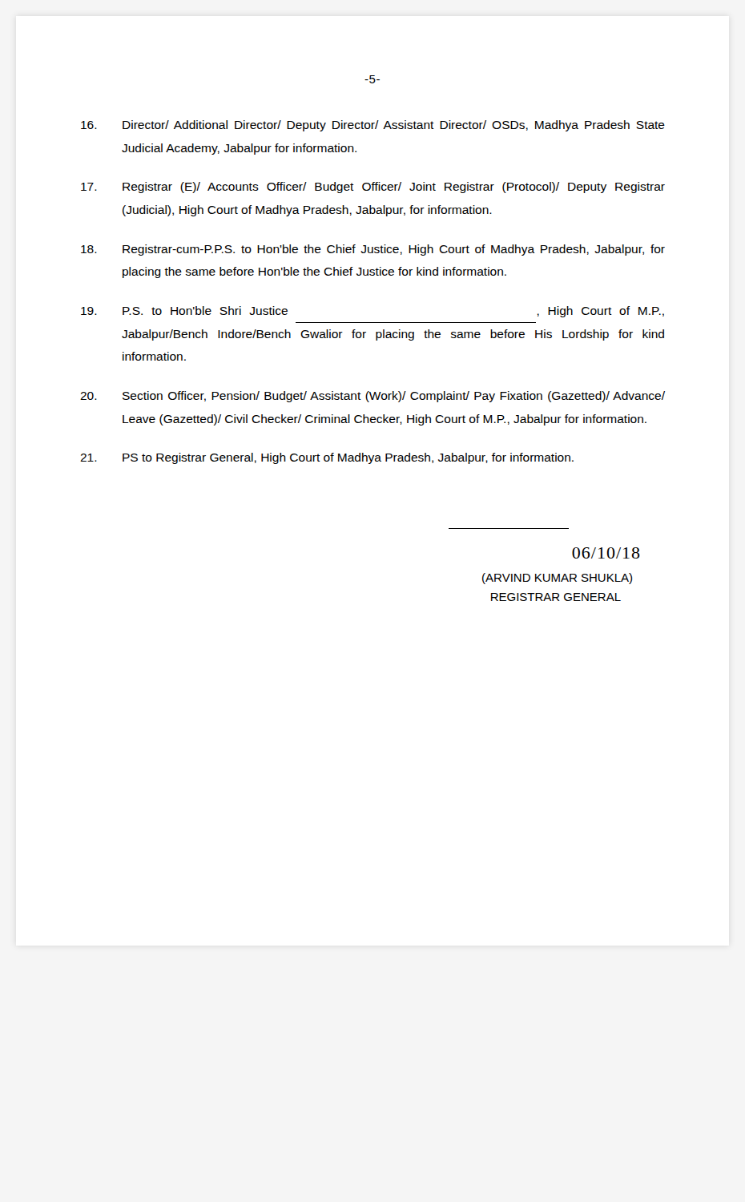-5-
Director/ Additional Director/ Deputy Director/ Assistant Director/ OSDs, Madhya Pradesh State Judicial Academy, Jabalpur for information.
Registrar (E)/ Accounts Officer/ Budget Officer/ Joint Registrar (Protocol)/ Deputy Registrar (Judicial), High Court of Madhya Pradesh, Jabalpur, for information.
Registrar-cum-P.P.S. to Hon'ble the Chief Justice, High Court of Madhya Pradesh, Jabalpur, for placing the same before Hon'ble the Chief Justice for kind information.
P.S. to Hon'ble Shri Justice , High Court of M.P., Jabalpur/Bench Indore/Bench Gwalior for placing the same before His Lordship for kind information.
Section Officer, Pension/ Budget/ Assistant (Work)/ Complaint/ Pay Fixation (Gazetted)/ Advance/ Leave (Gazetted)/ Civil Checker/ Criminal Checker, High Court of M.P., Jabalpur for information.
PS to Registrar General, High Court of Madhya Pradesh, Jabalpur, for information.
  06/10/18 (ARVIND KUMAR SHUKLA) REGISTRAR GENERAL